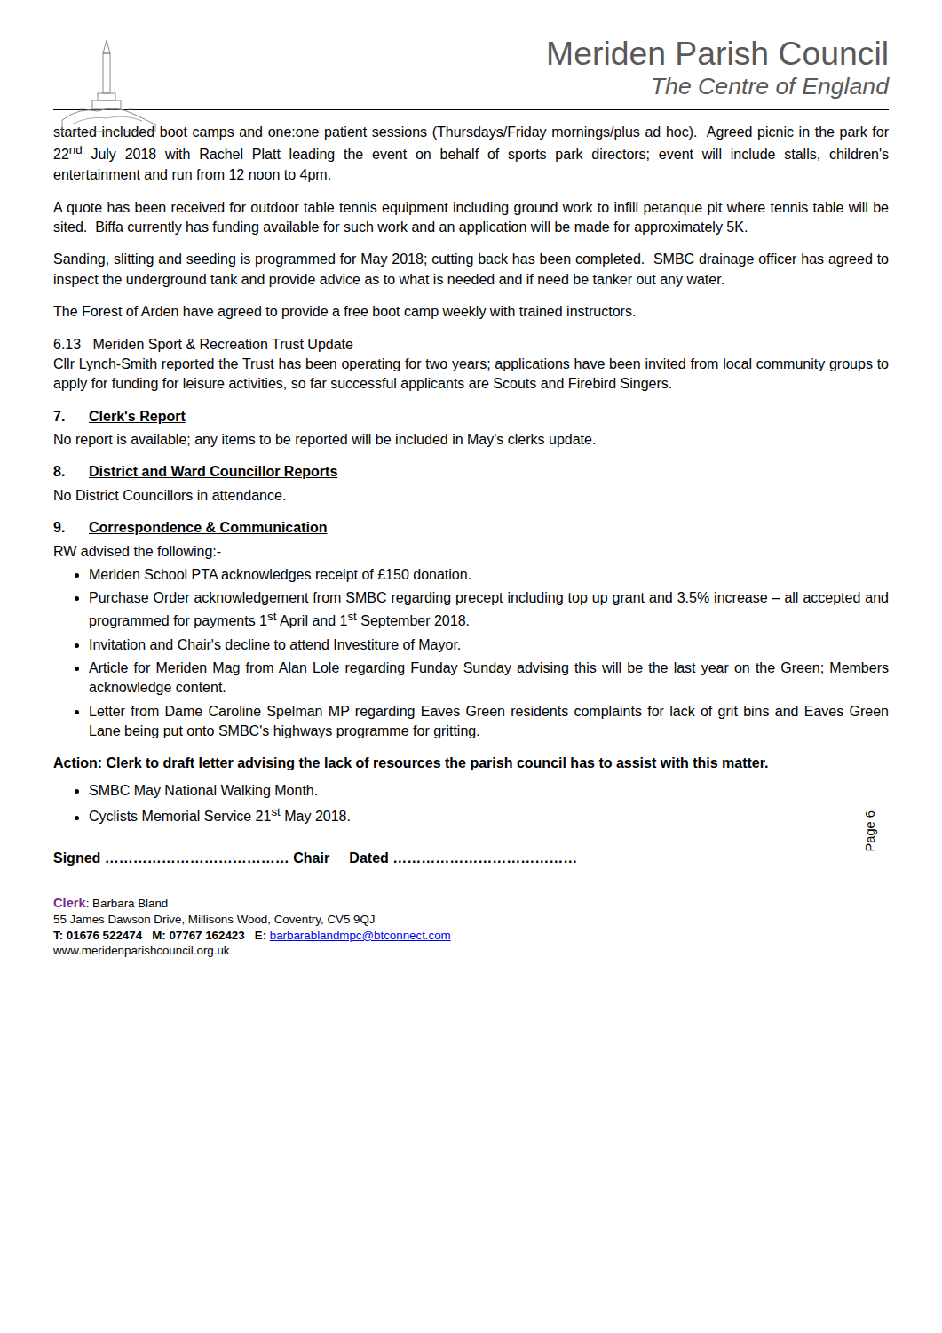Meriden Parish Council
The Centre of England
started included boot camps and one:one patient sessions (Thursdays/Friday mornings/plus ad hoc). Agreed picnic in the park for 22nd July 2018 with Rachel Platt leading the event on behalf of sports park directors; event will include stalls, children's entertainment and run from 12 noon to 4pm.
A quote has been received for outdoor table tennis equipment including ground work to infill petanque pit where tennis table will be sited. Biffa currently has funding available for such work and an application will be made for approximately 5K.
Sanding, slitting and seeding is programmed for May 2018; cutting back has been completed. SMBC drainage officer has agreed to inspect the underground tank and provide advice as to what is needed and if need be tanker out any water.
The Forest of Arden have agreed to provide a free boot camp weekly with trained instructors.
6.13 Meriden Sport & Recreation Trust Update
Cllr Lynch-Smith reported the Trust has been operating for two years; applications have been invited from local community groups to apply for funding for leisure activities, so far successful applicants are Scouts and Firebird Singers.
7. Clerk's Report
No report is available; any items to be reported will be included in May's clerks update.
8. District and Ward Councillor Reports
No District Councillors in attendance.
9. Correspondence & Communication
RW advised the following:-
Meriden School PTA acknowledges receipt of £150 donation.
Purchase Order acknowledgement from SMBC regarding precept including top up grant and 3.5% increase – all accepted and programmed for payments 1st April and 1st September 2018.
Invitation and Chair's decline to attend Investiture of Mayor.
Article for Meriden Mag from Alan Lole regarding Funday Sunday advising this will be the last year on the Green; Members acknowledge content.
Letter from Dame Caroline Spelman MP regarding Eaves Green residents complaints for lack of grit bins and Eaves Green Lane being put onto SMBC's highways programme for gritting.
Action: Clerk to draft letter advising the lack of resources the parish council has to assist with this matter.
SMBC May National Walking Month.
Cyclists Memorial Service 21st May 2018.
Signed ………………………………… Chair Dated …………………………………
Page 6
Clerk: Barbara Bland
55 James Dawson Drive, Millisons Wood, Coventry, CV5 9QJ
T: 01676 522474 M: 07767 162423 E: barbarablandmpc@btconnect.com
www.meridenparishcouncil.org.uk